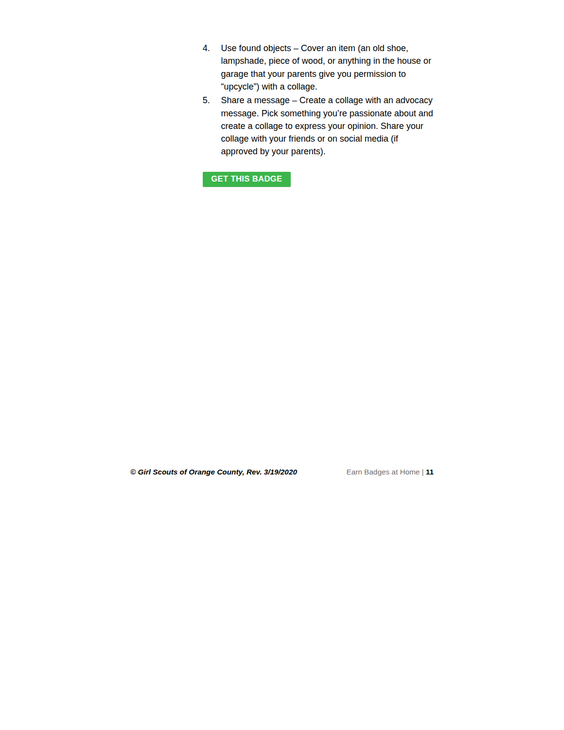4. Use found objects – Cover an item (an old shoe, lampshade, piece of wood, or anything in the house or garage that your parents give you permission to “upcycle”) with a collage.
5. Share a message – Create a collage with an advocacy message. Pick something you’re passionate about and create a collage to express your opinion. Share your collage with your friends or on social media (if approved by your parents).
GET THIS BADGE
© Girl Scouts of Orange County, Rev. 3/19/2020
Earn Badges at Home | 11